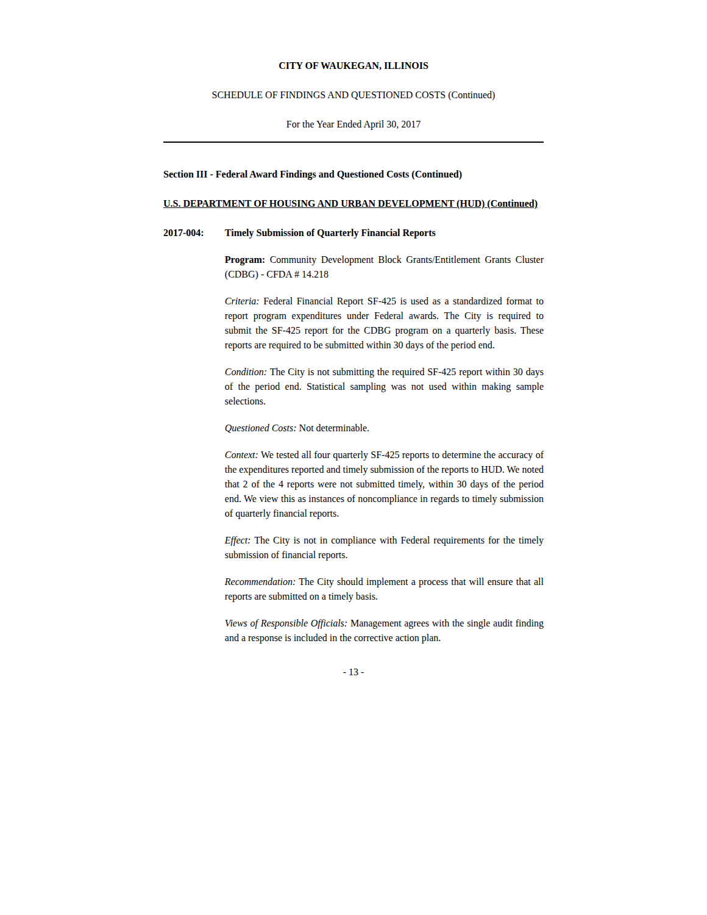CITY OF WAUKEGAN, ILLINOIS
SCHEDULE OF FINDINGS AND QUESTIONED COSTS (Continued)
For the Year Ended April 30, 2017
Section III - Federal Award Findings and Questioned Costs (Continued)
U.S. DEPARTMENT OF HOUSING AND URBAN DEVELOPMENT (HUD) (Continued)
2017-004:
Timely Submission of Quarterly Financial Reports
Program: Community Development Block Grants/Entitlement Grants Cluster (CDBG) - CFDA # 14.218
Criteria: Federal Financial Report SF-425 is used as a standardized format to report program expenditures under Federal awards. The City is required to submit the SF-425 report for the CDBG program on a quarterly basis. These reports are required to be submitted within 30 days of the period end.
Condition: The City is not submitting the required SF-425 report within 30 days of the period end. Statistical sampling was not used within making sample selections.
Questioned Costs: Not determinable.
Context: We tested all four quarterly SF-425 reports to determine the accuracy of the expenditures reported and timely submission of the reports to HUD. We noted that 2 of the 4 reports were not submitted timely, within 30 days of the period end. We view this as instances of noncompliance in regards to timely submission of quarterly financial reports.
Effect: The City is not in compliance with Federal requirements for the timely submission of financial reports.
Recommendation: The City should implement a process that will ensure that all reports are submitted on a timely basis.
Views of Responsible Officials: Management agrees with the single audit finding and a response is included in the corrective action plan.
- 13 -